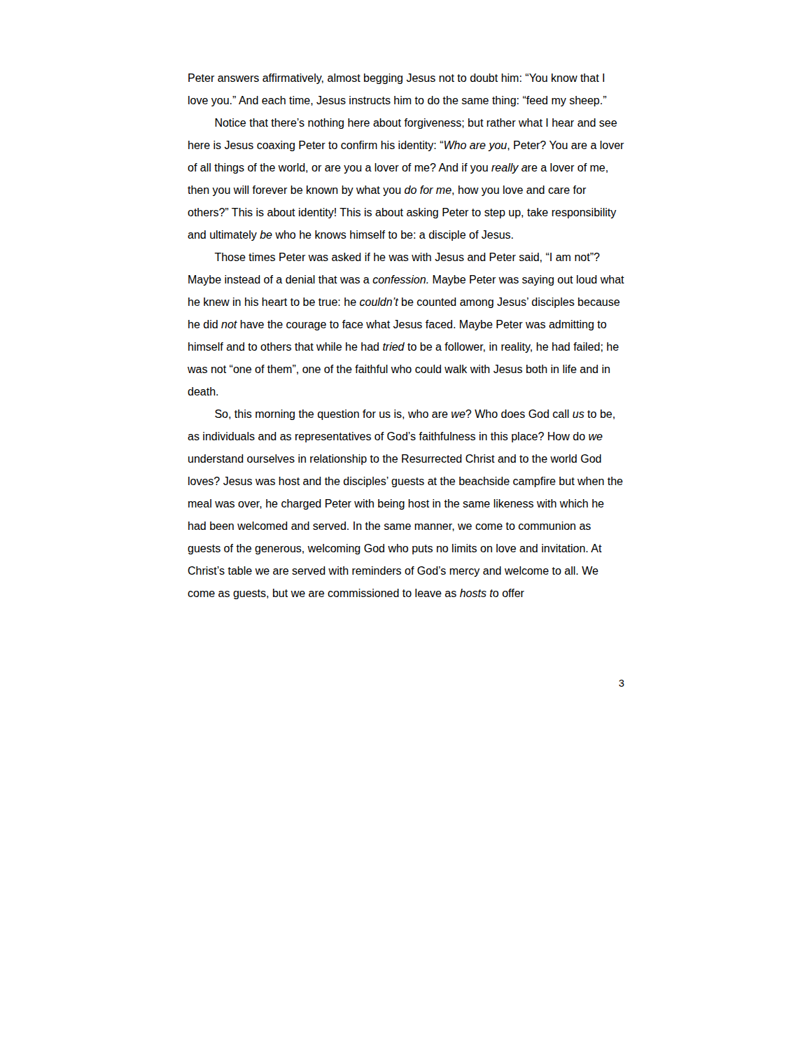Peter answers affirmatively, almost begging Jesus not to doubt him: “You know that I love you.” And each time, Jesus instructs him to do the same thing: “feed my sheep.”
Notice that there’s nothing here about forgiveness; but rather what I hear and see here is Jesus coaxing Peter to confirm his identity: “Who are you, Peter? You are a lover of all things of the world, or are you a lover of me? And if you really are a lover of me, then you will forever be known by what you do for me, how you love and care for others?” This is about identity! This is about asking Peter to step up, take responsibility and ultimately be who he knows himself to be: a disciple of Jesus.
Those times Peter was asked if he was with Jesus and Peter said, “I am not”? Maybe instead of a denial that was a confession. Maybe Peter was saying out loud what he knew in his heart to be true: he couldn’t be counted among Jesus’ disciples because he did not have the courage to face what Jesus faced. Maybe Peter was admitting to himself and to others that while he had tried to be a follower, in reality, he had failed; he was not “one of them”, one of the faithful who could walk with Jesus both in life and in death.
So, this morning the question for us is, who are we? Who does God call us to be, as individuals and as representatives of God’s faithfulness in this place? How do we understand ourselves in relationship to the Resurrected Christ and to the world God loves? Jesus was host and the disciples’ guests at the beachside campfire but when the meal was over, he charged Peter with being host in the same likeness with which he had been welcomed and served. In the same manner, we come to communion as guests of the generous, welcoming God who puts no limits on love and invitation. At Christ’s table we are served with reminders of God’s mercy and welcome to all. We come as guests, but we are commissioned to leave as hosts to offer
3